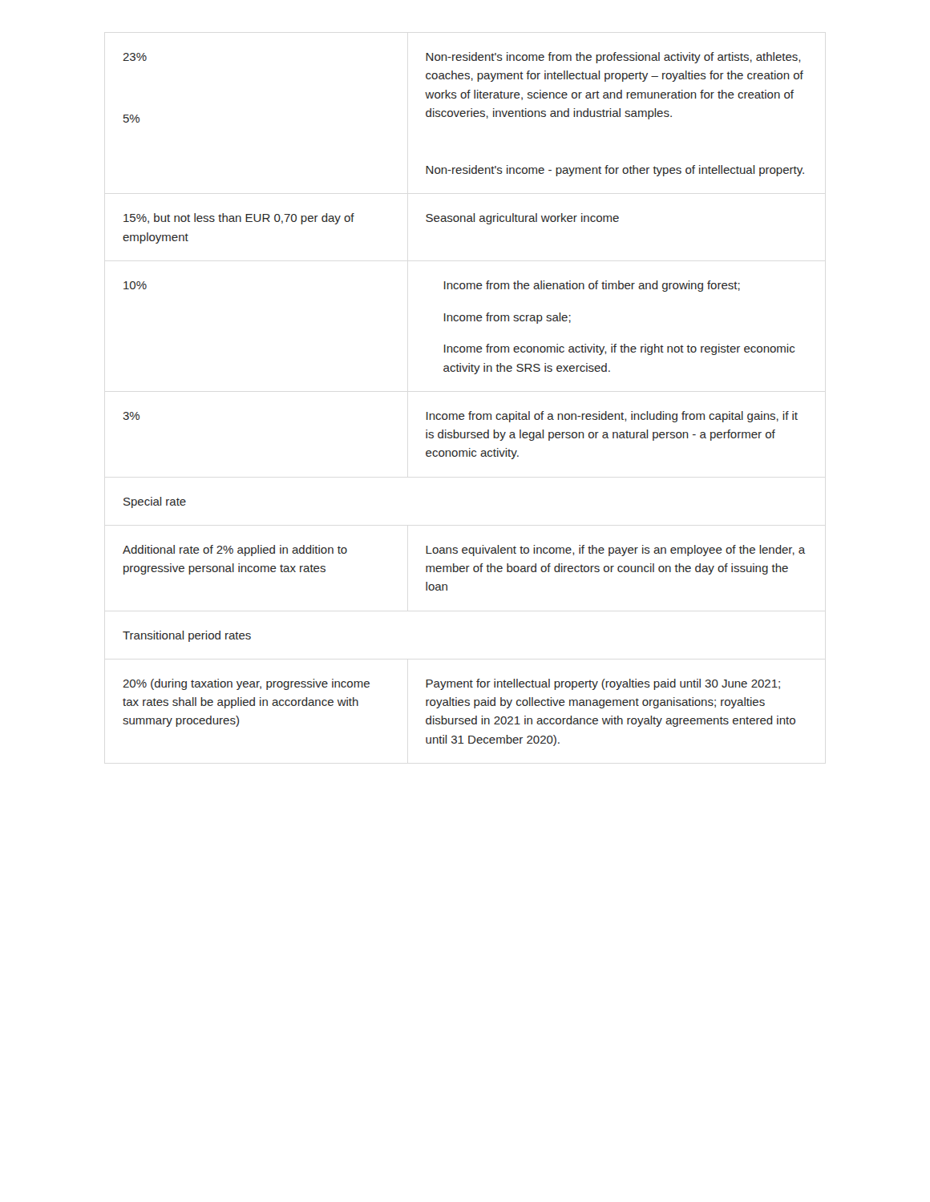| 23% 5% | Non-resident's income from the professional activity of artists, athletes, coaches, payment for intellectual property – royalties for the creation of works of literature, science or art and remuneration for the creation of discoveries, inventions and industrial samples. Non-resident's income - payment for other types of intellectual property. |
| 15%, but not less than EUR 0,70 per day of employment | Seasonal agricultural worker income |
| 10% | Income from the alienation of timber and growing forest; Income from scrap sale; Income from economic activity, if the right not to register economic activity in the SRS is exercised. |
| 3% | Income from capital of a non-resident, including from capital gains, if it is disbursed by a legal person or a natural person - a performer of economic activity. |
| Special rate |
| Additional rate of 2% applied in addition to progressive personal income tax rates | Loans equivalent to income, if the payer is an employee of the lender, a member of the board of directors or council on the day of issuing the loan |
| Transitional period rates |
| 20% (during taxation year, progressive income tax rates shall be applied in accordance with summary procedures) | Payment for intellectual property (royalties paid until 30 June 2021; royalties paid by collective management organisations; royalties disbursed in 2021 in accordance with royalty agreements entered into until 31 December 2020). |